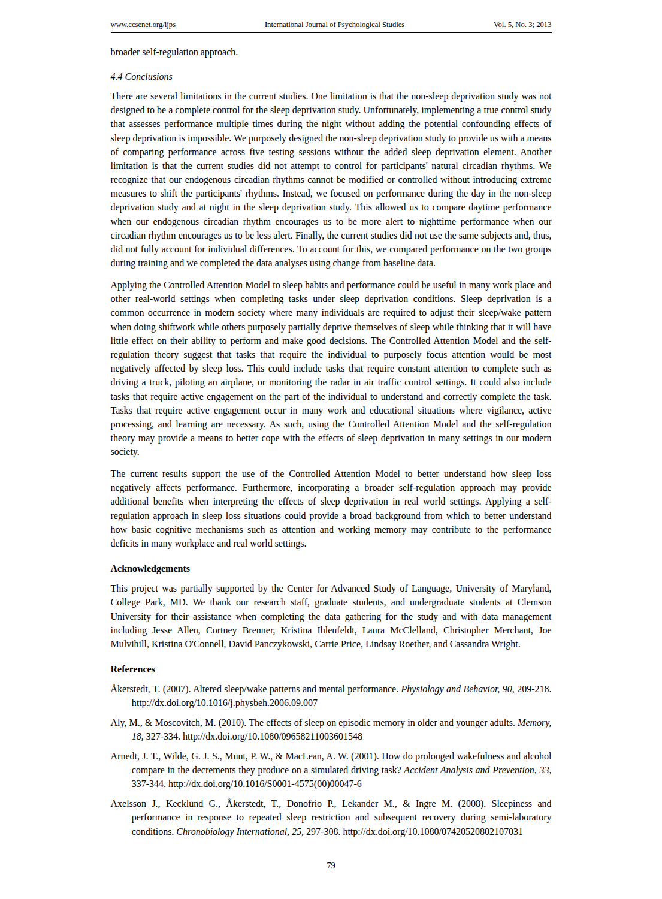www.ccsenet.org/ijps International Journal of Psychological Studies Vol. 5, No. 3; 2013
broader self-regulation approach.
4.4 Conclusions
There are several limitations in the current studies. One limitation is that the non-sleep deprivation study was not designed to be a complete control for the sleep deprivation study. Unfortunately, implementing a true control study that assesses performance multiple times during the night without adding the potential confounding effects of sleep deprivation is impossible. We purposely designed the non-sleep deprivation study to provide us with a means of comparing performance across five testing sessions without the added sleep deprivation element. Another limitation is that the current studies did not attempt to control for participants' natural circadian rhythms. We recognize that our endogenous circadian rhythms cannot be modified or controlled without introducing extreme measures to shift the participants' rhythms. Instead, we focused on performance during the day in the non-sleep deprivation study and at night in the sleep deprivation study. This allowed us to compare daytime performance when our endogenous circadian rhythm encourages us to be more alert to nighttime performance when our circadian rhythm encourages us to be less alert. Finally, the current studies did not use the same subjects and, thus, did not fully account for individual differences. To account for this, we compared performance on the two groups during training and we completed the data analyses using change from baseline data.
Applying the Controlled Attention Model to sleep habits and performance could be useful in many work place and other real-world settings when completing tasks under sleep deprivation conditions. Sleep deprivation is a common occurrence in modern society where many individuals are required to adjust their sleep/wake pattern when doing shiftwork while others purposely partially deprive themselves of sleep while thinking that it will have little effect on their ability to perform and make good decisions. The Controlled Attention Model and the self-regulation theory suggest that tasks that require the individual to purposely focus attention would be most negatively affected by sleep loss. This could include tasks that require constant attention to complete such as driving a truck, piloting an airplane, or monitoring the radar in air traffic control settings. It could also include tasks that require active engagement on the part of the individual to understand and correctly complete the task. Tasks that require active engagement occur in many work and educational situations where vigilance, active processing, and learning are necessary. As such, using the Controlled Attention Model and the self-regulation theory may provide a means to better cope with the effects of sleep deprivation in many settings in our modern society.
The current results support the use of the Controlled Attention Model to better understand how sleep loss negatively affects performance. Furthermore, incorporating a broader self-regulation approach may provide additional benefits when interpreting the effects of sleep deprivation in real world settings. Applying a self-regulation approach in sleep loss situations could provide a broad background from which to better understand how basic cognitive mechanisms such as attention and working memory may contribute to the performance deficits in many workplace and real world settings.
Acknowledgements
This project was partially supported by the Center for Advanced Study of Language, University of Maryland, College Park, MD. We thank our research staff, graduate students, and undergraduate students at Clemson University for their assistance when completing the data gathering for the study and with data management including Jesse Allen, Cortney Brenner, Kristina Ihlenfeldt, Laura McClelland, Christopher Merchant, Joe Mulvihill, Kristina O'Connell, David Panczykowski, Carrie Price, Lindsay Roether, and Cassandra Wright.
References
Åkerstedt, T. (2007). Altered sleep/wake patterns and mental performance. Physiology and Behavior, 90, 209-218. http://dx.doi.org/10.1016/j.physbeh.2006.09.007
Aly, M., & Moscovitch, M. (2010). The effects of sleep on episodic memory in older and younger adults. Memory, 18, 327-334. http://dx.doi.org/10.1080/09658211003601548
Arnedt, J. T., Wilde, G. J. S., Munt, P. W., & MacLean, A. W. (2001). How do prolonged wakefulness and alcohol compare in the decrements they produce on a simulated driving task? Accident Analysis and Prevention, 33, 337-344. http://dx.doi.org/10.1016/S0001-4575(00)00047-6
Axelsson J., Kecklund G., Åkerstedt, T., Donofrio P., Lekander M., & Ingre M. (2008). Sleepiness and performance in response to repeated sleep restriction and subsequent recovery during semi-laboratory conditions. Chronobiology International, 25, 297-308. http://dx.doi.org/10.1080/07420520802107031
79